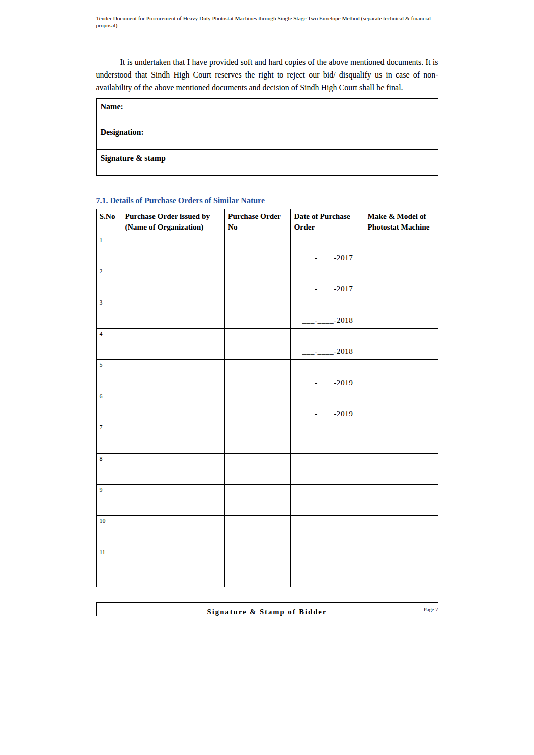Tender Document for Procurement of Heavy Duty Photostat Machines through Single Stage Two Envelope Method (separate technical & financial proposal)
It is undertaken that I have provided soft and hard copies of the above mentioned documents. It is understood that Sindh High Court reserves the right to reject our bid/ disqualify us in case of non-availability of the above mentioned documents and decision of Sindh High Court shall be final.
| Name: | |
| Designation: | |
| Signature & stamp | |
7.1. Details of Purchase Orders of Similar Nature
| S.No | Purchase Order issued by (Name of Organization) | Purchase Order No | Date of Purchase Order | Make & Model of Photostat Machine |
| --- | --- | --- | --- | --- |
| 1 | | | ___-____-2017 | |
| 2 | | | ___-____-2017 | |
| 3 | | | ___-____-2018 | |
| 4 | | | ___-____-2018 | |
| 5 | | | ___-____-2019 | |
| 6 | | | ___-____-2019 | |
| 7 | | | | |
| 8 | | | | |
| 9 | | | | |
| 10 | | | | |
| 11 | | | | |
Signature & Stamp of Bidder
Page 7